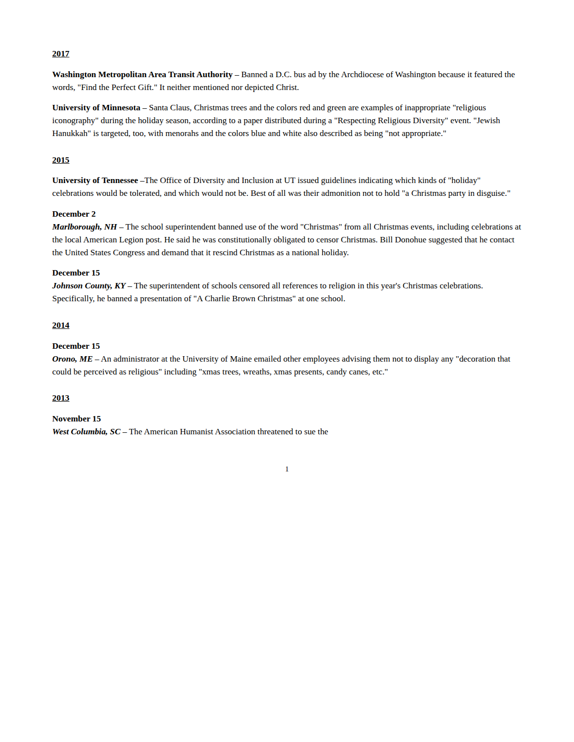2017
Washington Metropolitan Area Transit Authority – Banned a D.C. bus ad by the Archdiocese of Washington because it featured the words, "Find the Perfect Gift." It neither mentioned nor depicted Christ.
University of Minnesota – Santa Claus, Christmas trees and the colors red and green are examples of inappropriate "religious iconography" during the holiday season, according to a paper distributed during a "Respecting Religious Diversity" event. "Jewish Hanukkah" is targeted, too, with menorahs and the colors blue and white also described as being "not appropriate."
2015
University of Tennessee –The Office of Diversity and Inclusion at UT issued guidelines indicating which kinds of "holiday" celebrations would be tolerated, and which would not be. Best of all was their admonition not to hold "a Christmas party in disguise."
December 2
Marlborough, NH – The school superintendent banned use of the word "Christmas" from all Christmas events, including celebrations at the local American Legion post. He said he was constitutionally obligated to censor Christmas. Bill Donohue suggested that he contact the United States Congress and demand that it rescind Christmas as a national holiday.
December 15
Johnson County, KY – The superintendent of schools censored all references to religion in this year's Christmas celebrations. Specifically, he banned a presentation of "A Charlie Brown Christmas" at one school.
2014
December 15
Orono, ME – An administrator at the University of Maine emailed other employees advising them not to display any "decoration that could be perceived as religious" including "xmas trees, wreaths, xmas presents, candy canes, etc."
2013
November 15
West Columbia, SC – The American Humanist Association threatened to sue the
1